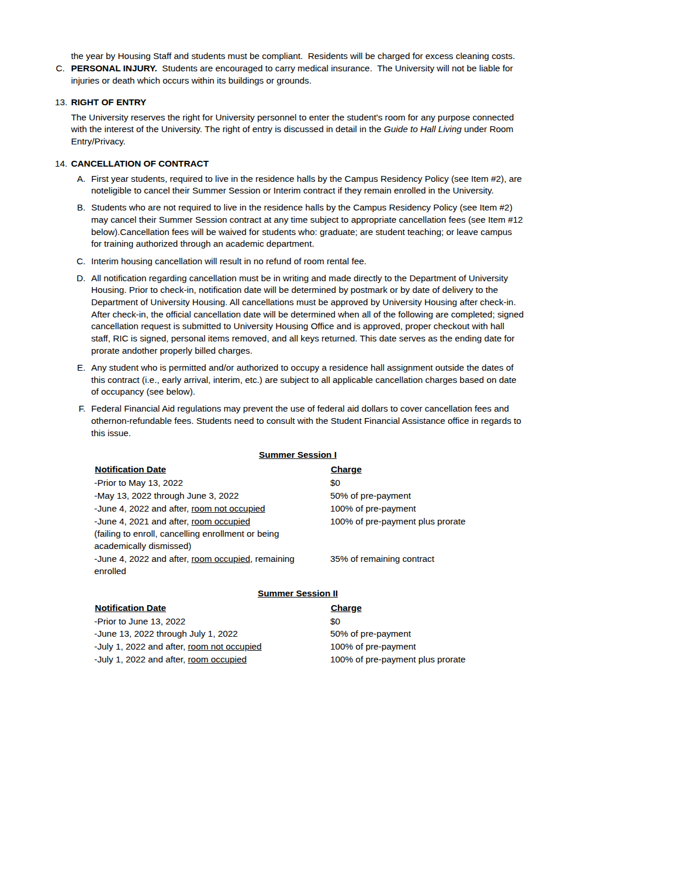the year by Housing Staff and students must be compliant. Residents will be charged for excess cleaning costs.
C. PERSONAL INJURY. Students are encouraged to carry medical insurance. The University will not be liable for injuries or death which occurs within its buildings or grounds.
13. RIGHT OF ENTRY
The University reserves the right for University personnel to enter the student's room for any purpose connected with the interest of the University. The right of entry is discussed in detail in the Guide to Hall Living under Room Entry/Privacy.
14. CANCELLATION OF CONTRACT
First year students, required to live in the residence halls by the Campus Residency Policy (see Item #2), are noteligible to cancel their Summer Session or Interim contract if they remain enrolled in the University.
Students who are not required to live in the residence halls by the Campus Residency Policy (see Item #2) may cancel their Summer Session contract at any time subject to appropriate cancellation fees (see Item #12 below).Cancellation fees will be waived for students who: graduate; are student teaching; or leave campus for training authorized through an academic department.
Interim housing cancellation will result in no refund of room rental fee.
All notification regarding cancellation must be in writing and made directly to the Department of University Housing. Prior to check-in, notification date will be determined by postmark or by date of delivery to the Department of University Housing. All cancellations must be approved by University Housing after check-in. After check-in, the official cancellation date will be determined when all of the following are completed; signed cancellation request is submitted to University Housing Office and is approved, proper checkout with hall staff, RIC is signed, personal items removed, and all keys returned. This date serves as the ending date for prorate andother properly billed charges.
Any student who is permitted and/or authorized to occupy a residence hall assignment outside the dates of this contract (i.e., early arrival, interim, etc.) are subject to all applicable cancellation charges based on date of occupancy (see below).
Federal Financial Aid regulations may prevent the use of federal aid dollars to cover cancellation fees and othernon-refundable fees. Students need to consult with the Student Financial Assistance office in regards to this issue.
Summer Session I
| Notification Date | Charge |
| --- | --- |
| -Prior to May 13, 2022 | $0 |
| -May 13, 2022 through June 3, 2022 | 50% of pre-payment |
| -June 4, 2022 and after, room not occupied | 100% of pre-payment |
| -June 4, 2021 and after, room occupied | 100% of pre-payment plus prorate |
| (failing to enroll, cancelling enrollment or being academically dismissed) | |
| -June 4, 2022 and after, room occupied , remaining enrolled | 35% of remaining contract |
Summer Session II
| Notification Date | Charge |
| --- | --- |
| -Prior to June 13, 2022 | $0 |
| -June 13, 2022 through July 1, 2022 | 50% of pre-payment |
| -July 1, 2022 and after, room not occupied | 100% of pre-payment |
| -July 1, 2022 and after, room occupied | 100% of pre-payment plus prorate |